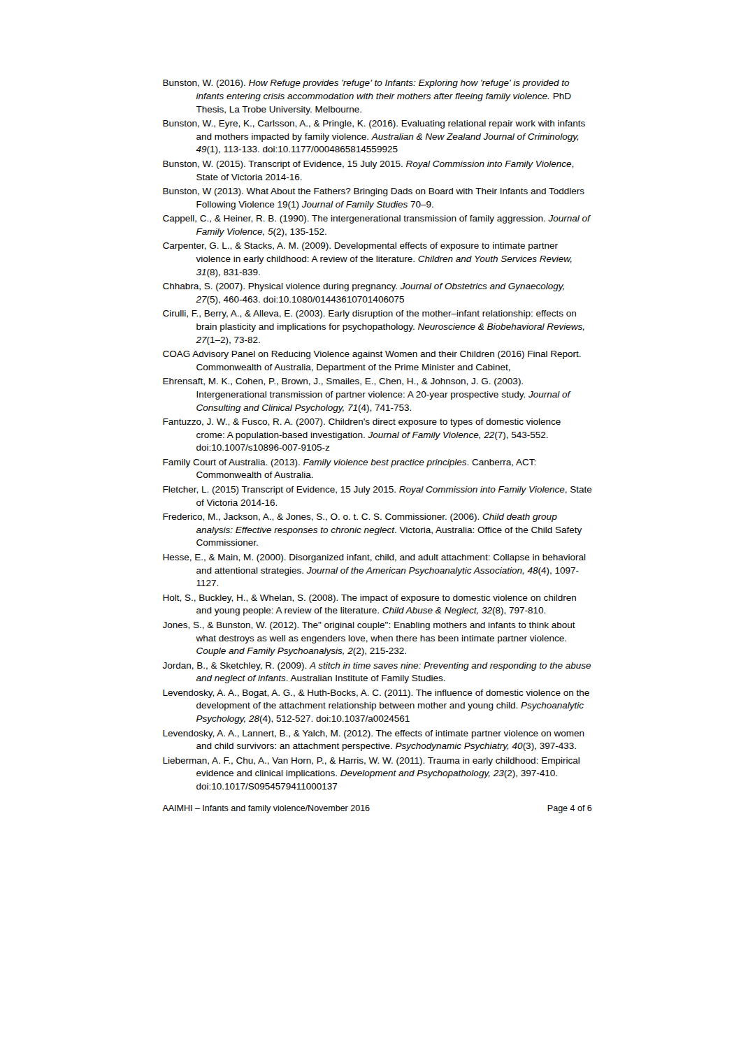Bunston, W. (2016). How Refuge provides 'refuge' to Infants: Exploring how 'refuge' is provided to infants entering crisis accommodation with their mothers after fleeing family violence. PhD Thesis, La Trobe University. Melbourne.
Bunston, W., Eyre, K., Carlsson, A., & Pringle, K. (2016). Evaluating relational repair work with infants and mothers impacted by family violence. Australian & New Zealand Journal of Criminology, 49(1), 113-133. doi:10.1177/0004865814559925
Bunston, W. (2015). Transcript of Evidence, 15 July 2015. Royal Commission into Family Violence, State of Victoria 2014-16.
Bunston, W (2013). What About the Fathers? Bringing Dads on Board with Their Infants and Toddlers Following Violence 19(1) Journal of Family Studies 70–9.
Cappell, C., & Heiner, R. B. (1990). The intergenerational transmission of family aggression. Journal of Family Violence, 5(2), 135-152.
Carpenter, G. L., & Stacks, A. M. (2009). Developmental effects of exposure to intimate partner violence in early childhood: A review of the literature. Children and Youth Services Review, 31(8), 831-839.
Chhabra, S. (2007). Physical violence during pregnancy. Journal of Obstetrics and Gynaecology, 27(5), 460-463. doi:10.1080/01443610701406075
Cirulli, F., Berry, A., & Alleva, E. (2003). Early disruption of the mother–infant relationship: effects on brain plasticity and implications for psychopathology. Neuroscience & Biobehavioral Reviews, 27(1–2), 73-82.
COAG Advisory Panel on Reducing Violence against Women and their Children (2016) Final Report. Commonwealth of Australia, Department of the Prime Minister and Cabinet,
Ehrensaft, M. K., Cohen, P., Brown, J., Smailes, E., Chen, H., & Johnson, J. G. (2003). Intergenerational transmission of partner violence: A 20-year prospective study. Journal of Consulting and Clinical Psychology, 71(4), 741-753.
Fantuzzo, J. W., & Fusco, R. A. (2007). Children's direct exposure to types of domestic violence crome: A population-based investigation. Journal of Family Violence, 22(7), 543-552. doi:10.1007/s10896-007-9105-z
Family Court of Australia. (2013). Family violence best practice principles. Canberra, ACT: Commonwealth of Australia.
Fletcher, L. (2015) Transcript of Evidence, 15 July 2015. Royal Commission into Family Violence, State of Victoria 2014-16.
Frederico, M., Jackson, A., & Jones, S., O. o. t. C. S. Commissioner. (2006). Child death group analysis: Effective responses to chronic neglect. Victoria, Australia: Office of the Child Safety Commissioner.
Hesse, E., & Main, M. (2000). Disorganized infant, child, and adult attachment: Collapse in behavioral and attentional strategies. Journal of the American Psychoanalytic Association, 48(4), 1097-1127.
Holt, S., Buckley, H., & Whelan, S. (2008). The impact of exposure to domestic violence on children and young people: A review of the literature. Child Abuse & Neglect, 32(8), 797-810.
Jones, S., & Bunston, W. (2012). The" original couple": Enabling mothers and infants to think about what destroys as well as engenders love, when there has been intimate partner violence. Couple and Family Psychoanalysis, 2(2), 215-232.
Jordan, B., & Sketchley, R. (2009). A stitch in time saves nine: Preventing and responding to the abuse and neglect of infants. Australian Institute of Family Studies.
Levendosky, A. A., Bogat, A. G., & Huth-Bocks, A. C. (2011). The influence of domestic violence on the development of the attachment relationship between mother and young child. Psychoanalytic Psychology, 28(4), 512-527. doi:10.1037/a0024561
Levendosky, A. A., Lannert, B., & Yalch, M. (2012). The effects of intimate partner violence on women and child survivors: an attachment perspective. Psychodynamic Psychiatry, 40(3), 397-433.
Lieberman, A. F., Chu, A., Van Horn, P., & Harris, W. W. (2011). Trauma in early childhood: Empirical evidence and clinical implications. Development and Psychopathology, 23(2), 397-410. doi:10.1017/S0954579411000137
AAIMHI – Infants and family violence/November 2016 Page 4 of 6